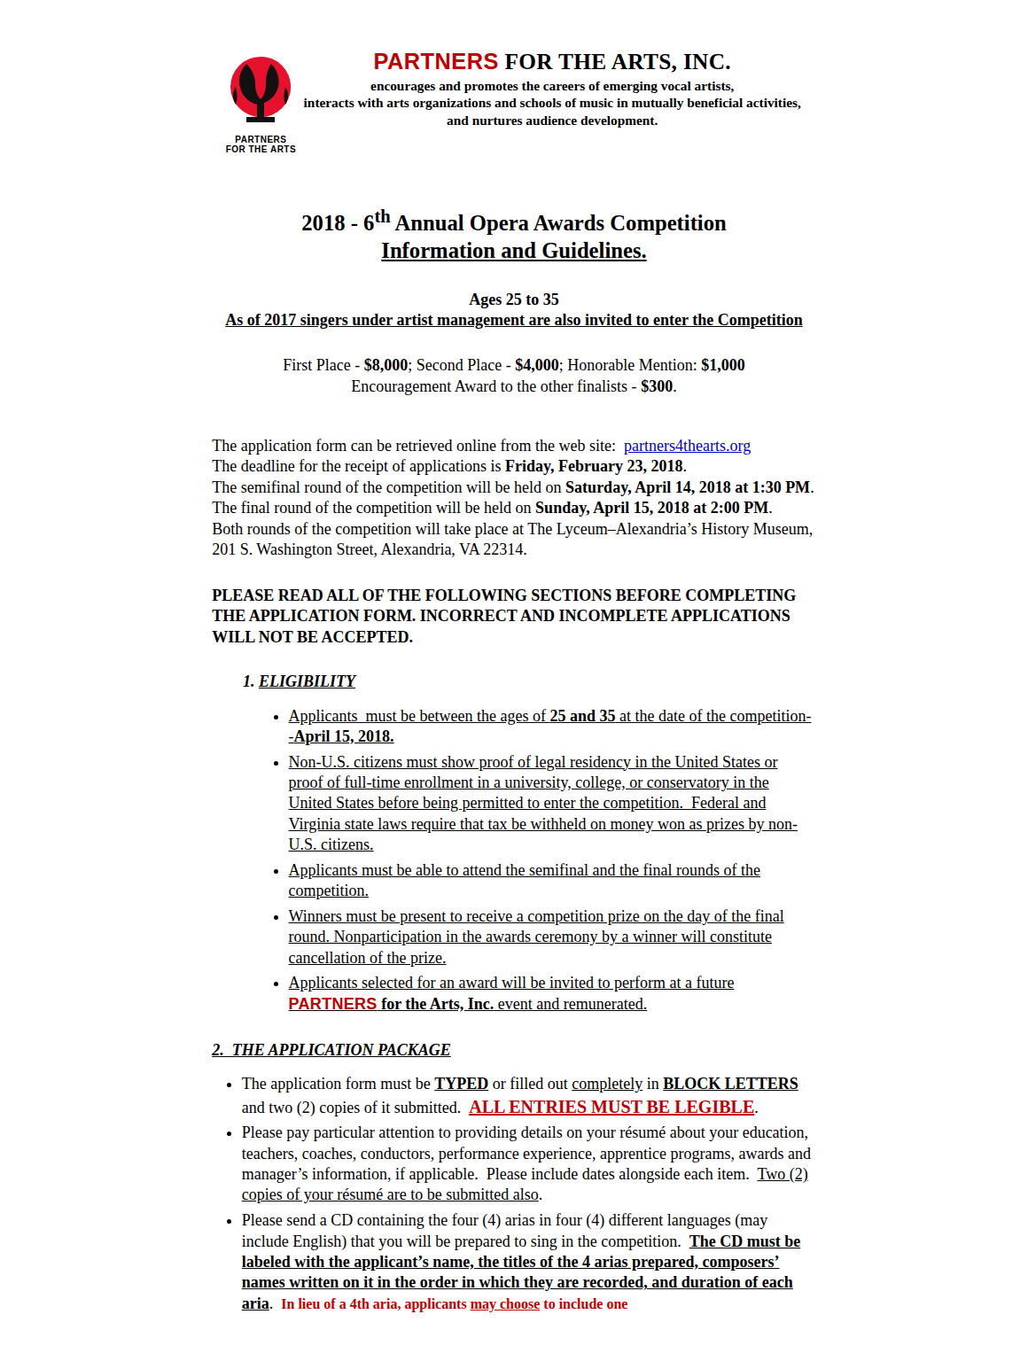PARTNERS
FOR THE ARTS
PARTNERS FOR THE ARTS, INC.
encourages and promotes the careers of emerging vocal artists,
interacts with arts organizations and schools of music in mutually beneficial activities,
and nurtures audience development.
2018 - 6th Annual Opera Awards Competition Information and Guidelines.
Ages 25 to 35
As of 2017 singers under artist management are also invited to enter the Competition
First Place - $8,000; Second Place - $4,000; Honorable Mention: $1,000
Encouragement Award to the other finalists - $300.
The application form can be retrieved online from the web site: partners4thearts.org
The deadline for the receipt of applications is Friday, February 23, 2018.
The semifinal round of the competition will be held on Saturday, April 14, 2018 at 1:30 PM.
The final round of the competition will be held on Sunday, April 15, 2018 at 2:00 PM.
Both rounds of the competition will take place at The Lyceum–Alexandria’s History Museum,
201 S. Washington Street, Alexandria, VA 22314.
PLEASE READ ALL OF THE FOLLOWING SECTIONS BEFORE COMPLETING THE APPLICATION FORM. INCORRECT AND INCOMPLETE APPLICATIONS WILL NOT BE ACCEPTED.
ELIGIBILITY
Applicants must be between the ages of 25 and 35 at the date of the competition--April 15, 2018.
Non-U.S. citizens must show proof of legal residency in the United States or proof of full-time enrollment in a university, college, or conservatory in the United States before being permitted to enter the competition. Federal and Virginia state laws require that tax be withheld on money won as prizes by non-U.S. citizens.
Applicants must be able to attend the semifinal and the final rounds of the competition.
Winners must be present to receive a competition prize on the day of the final round. Nonparticipation in the awards ceremony by a winner will constitute cancellation of the prize.
Applicants selected for an award will be invited to perform at a future PARTNERS for the Arts, Inc. event and remunerated.
2. THE APPLICATION PACKAGE
The application form must be TYPED or filled out completely in BLOCK LETTERS and two (2) copies of it submitted. ALL ENTRIES MUST BE LEGIBLE.
Please pay particular attention to providing details on your résumé about your education, teachers, coaches, conductors, performance experience, apprentice programs, awards and manager’s information, if applicable. Please include dates alongside each item. Two (2) copies of your résumé are to be submitted also.
Please send a CD containing the four (4) arias in four (4) different languages (may include English) that you will be prepared to sing in the competition. The CD must be labeled with the applicant’s name, the titles of the 4 arias prepared, composers’ names written on it in the order in which they are recorded, and duration of each aria. In lieu of a 4th aria, applicants may choose to include one